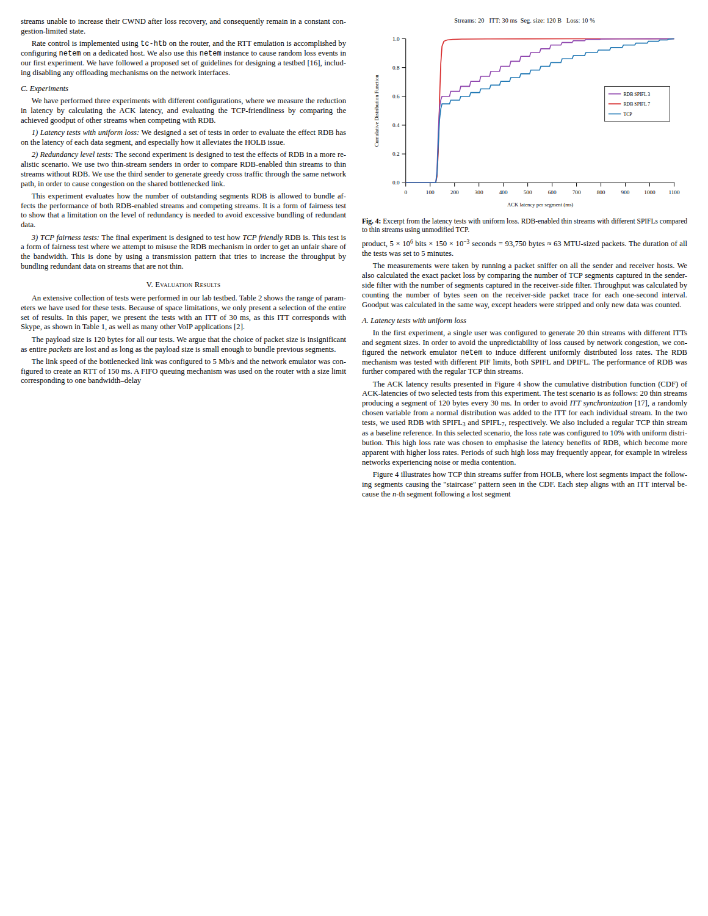streams unable to increase their CWND after loss recovery, and consequently remain in a constant congestion-limited state.
Rate control is implemented using tc-htb on the router, and the RTT emulation is accomplished by configuring netem on a dedicated host. We also use this netem instance to cause random loss events in our first experiment. We have followed a proposed set of guidelines for designing a testbed [16], including disabling any offloading mechanisms on the network interfaces.
C. Experiments
We have performed three experiments with different configurations, where we measure the reduction in latency by calculating the ACK latency, and evaluating the TCP-friendliness by comparing the achieved goodput of other streams when competing with RDB.
1) Latency tests with uniform loss: We designed a set of tests in order to evaluate the effect RDB has on the latency of each data segment, and especially how it alleviates the HOLB issue.
2) Redundancy level tests: The second experiment is designed to test the effects of RDB in a more realistic scenario. We use two thin-stream senders in order to compare RDB-enabled thin streams to thin streams without RDB. We use the third sender to generate greedy cross traffic through the same network path, in order to cause congestion on the shared bottlenecked link.
This experiment evaluates how the number of outstanding segments RDB is allowed to bundle affects the performance of both RDB-enabled streams and competing streams. It is a form of fairness test to show that a limitation on the level of redundancy is needed to avoid excessive bundling of redundant data.
3) TCP fairness tests: The final experiment is designed to test how TCP friendly RDB is. This test is a form of fairness test where we attempt to misuse the RDB mechanism in order to get an unfair share of the bandwidth. This is done by using a transmission pattern that tries to increase the throughput by bundling redundant data on streams that are not thin.
V. Evaluation Results
An extensive collection of tests were performed in our lab testbed. Table 2 shows the range of parameters we have used for these tests. Because of space limitations, we only present a selection of the entire set of results. In this paper, we present the tests with an ITT of 30 ms, as this ITT corresponds with Skype, as shown in Table 1, as well as many other VoIP applications [2].
The payload size is 120 bytes for all our tests. We argue that the choice of packet size is insignificant as entire packets are lost and as long as the payload size is small enough to bundle previous segments.
The link speed of the bottlenecked link was configured to 5 Mb/s and the network emulator was configured to create an RTT of 150 ms. A FIFO queuing mechanism was used on the router with a size limit corresponding to one bandwidth–delay
Streams: 20 ITT: 30 ms Seg. size: 120 B Loss: 10 %
0.0 0.2 0.4 0.6 0.8 1.0 Cumulative Distribution Function 0 100 200 300 400 500 600 700 800 900 1000 1100 ACK latency per segment (ms) RDB SPIFL 3 RDB SPIFL 7 TCP
Fig. 4: Excerpt from the latency tests with uniform loss. RDB-enabled thin streams with different SPIFLs compared to thin streams using unmodified TCP.
product, 5 × 106 bits × 150 × 10−3 seconds = 93,750 bytes ≈ 63 MTU-sized packets. The duration of all the tests was set to 5 minutes.
The measurements were taken by running a packet sniffer on all the sender and receiver hosts. We also calculated the exact packet loss by comparing the number of TCP segments captured in the sender-side filter with the number of segments captured in the receiver-side filter. Throughput was calculated by counting the number of bytes seen on the receiver-side packet trace for each one-second interval. Goodput was calculated in the same way, except headers were stripped and only new data was counted.
A. Latency tests with uniform loss
In the first experiment, a single user was configured to generate 20 thin streams with different ITTs and segment sizes. In order to avoid the unpredictability of loss caused by network congestion, we configured the network emulator netem to induce different uniformly distributed loss rates. The RDB mechanism was tested with different PIF limits, both SPIFL and DPIFL. The performance of RDB was further compared with the regular TCP thin streams.
The ACK latency results presented in Figure 4 show the cumulative distribution function (CDF) of ACK-latencies of two selected tests from this experiment. The test scenario is as follows: 20 thin streams producing a segment of 120 bytes every 30 ms. In order to avoid ITT synchronization [17], a randomly chosen variable from a normal distribution was added to the ITT for each individual stream. In the two tests, we used RDB with SPIFL3 and SPIFL7, respectively. We also included a regular TCP thin stream as a baseline reference. In this selected scenario, the loss rate was configured to 10% with uniform distribution. This high loss rate was chosen to emphasise the latency benefits of RDB, which become more apparent with higher loss rates. Periods of such high loss may frequently appear, for example in wireless networks experiencing noise or media contention.
Figure 4 illustrates how TCP thin streams suffer from HOLB, where lost segments impact the following segments causing the "staircase" pattern seen in the CDF. Each step aligns with an ITT interval because the n-th segment following a lost segment